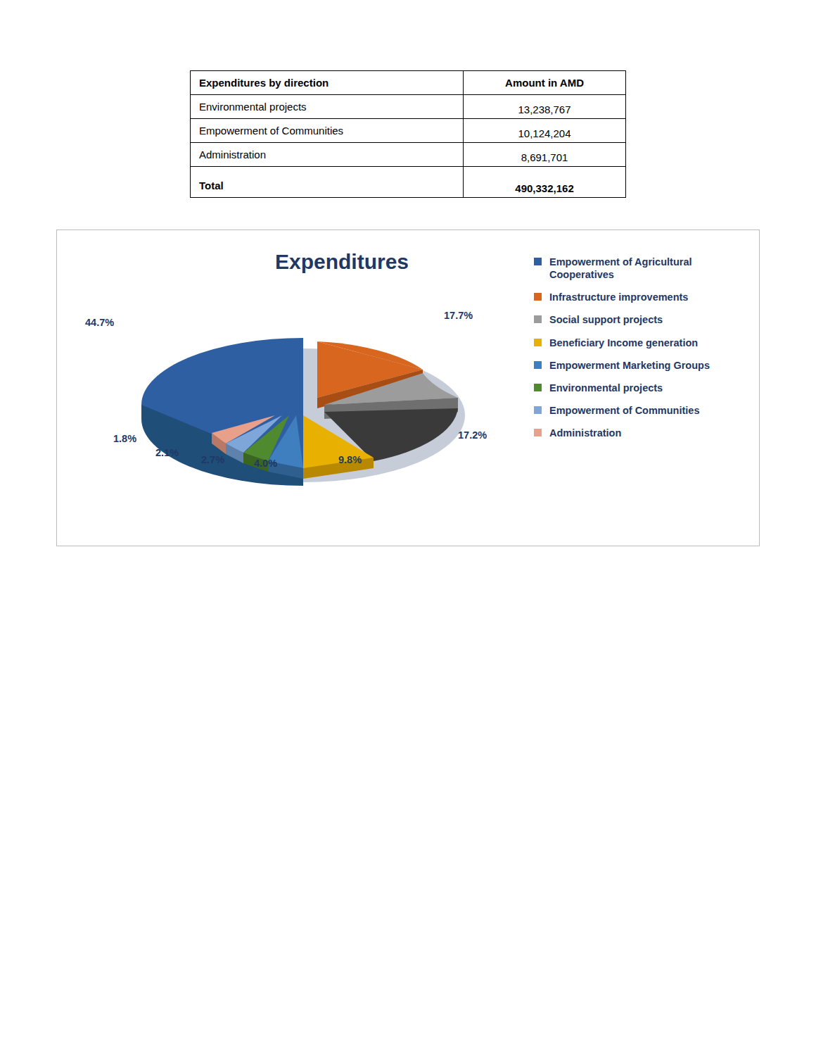| Expenditures by direction | Amount in AMD |
| --- | --- |
| Environmental projects | 13,238,767 |
| Empowerment of Communities | 10,124,204 |
| Administration | 8,691,701 |
| Total | 490,332,162 |
Expenditures
Empowerment of Agricultural Cooperatives
Infrastructure improvements
Social support projects
Beneficiary Income generation
Empowerment Marketing Groups
Environmental projects
Empowerment of Communities
Administration
44.7%
17.7%
17.2%
9.8%
4.0%
2.7%
2.1%
1.8%